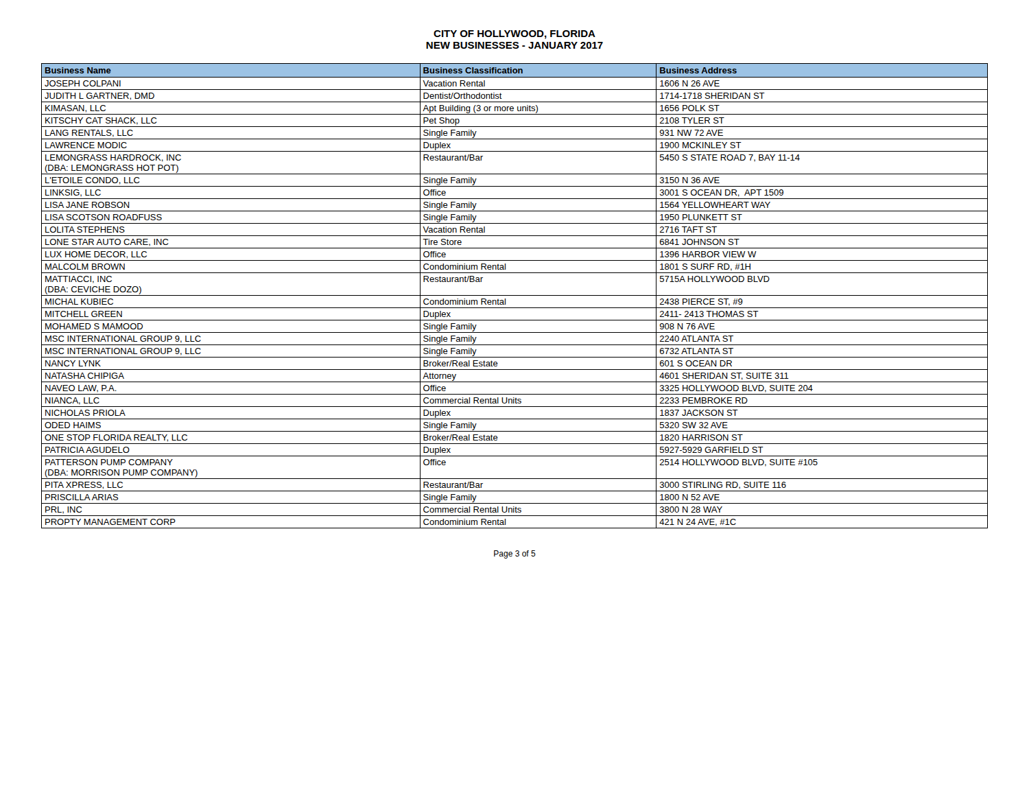CITY OF HOLLYWOOD, FLORIDA
NEW BUSINESSES - JANUARY 2017
| Business Name | Business Classification | Business Address |
| --- | --- | --- |
| JOSEPH COLPANI | Vacation Rental | 1606 N 26 AVE |
| JUDITH L GARTNER, DMD | Dentist/Orthodontist | 1714-1718 SHERIDAN ST |
| KIMASAN, LLC | Apt Building (3 or more units) | 1656 POLK ST |
| KITSCHY CAT SHACK, LLC | Pet Shop | 2108 TYLER ST |
| LANG RENTALS, LLC | Single Family | 931 NW 72 AVE |
| LAWRENCE MODIC | Duplex | 1900 MCKINLEY ST |
| LEMONGRASS HARDROCK, INC (DBA: LEMONGRASS HOT POT) | Restaurant/Bar | 5450 S STATE ROAD 7, BAY 11-14 |
| L'ETOILE CONDO, LLC | Single Family | 3150 N 36 AVE |
| LINKSIG, LLC | Office | 3001 S OCEAN DR, APT 1509 |
| LISA JANE ROBSON | Single Family | 1564 YELLOWHEART WAY |
| LISA SCOTSON ROADFUSS | Single Family | 1950 PLUNKETT ST |
| LOLITA STEPHENS | Vacation Rental | 2716 TAFT ST |
| LONE STAR AUTO CARE, INC | Tire Store | 6841 JOHNSON ST |
| LUX HOME DECOR, LLC | Office | 1396 HARBOR VIEW W |
| MALCOLM BROWN | Condominium Rental | 1801 S SURF RD, #1H |
| MATTIACCI, INC (DBA: CEVICHE DOZO) | Restaurant/Bar | 5715A HOLLYWOOD BLVD |
| MICHAL KUBIEC | Condominium Rental | 2438 PIERCE ST, #9 |
| MITCHELL GREEN | Duplex | 2411- 2413 THOMAS ST |
| MOHAMED S MAMOOD | Single Family | 908 N 76 AVE |
| MSC INTERNATIONAL GROUP 9, LLC | Single Family | 2240 ATLANTA ST |
| MSC INTERNATIONAL GROUP 9, LLC | Single Family | 6732 ATLANTA ST |
| NANCY LYNK | Broker/Real Estate | 601 S OCEAN DR |
| NATASHA CHIPIGA | Attorney | 4601 SHERIDAN ST, SUITE 311 |
| NAVEO LAW, P.A. | Office | 3325 HOLLYWOOD BLVD, SUITE 204 |
| NIANCA, LLC | Commercial Rental Units | 2233 PEMBROKE RD |
| NICHOLAS PRIOLA | Duplex | 1837 JACKSON ST |
| ODED HAIMS | Single Family | 5320 SW 32 AVE |
| ONE STOP FLORIDA REALTY, LLC | Broker/Real Estate | 1820 HARRISON ST |
| PATRICIA AGUDELO | Duplex | 5927-5929 GARFIELD ST |
| PATTERSON PUMP COMPANY (DBA: MORRISON PUMP COMPANY) | Office | 2514 HOLLYWOOD BLVD, SUITE #105 |
| PITA XPRESS, LLC | Restaurant/Bar | 3000 STIRLING RD, SUITE 116 |
| PRISCILLA ARIAS | Single Family | 1800 N 52 AVE |
| PRL, INC | Commercial Rental Units | 3800 N 28 WAY |
| PROPTY MANAGEMENT CORP | Condominium Rental | 421 N 24 AVE, #1C |
Page 3 of 5